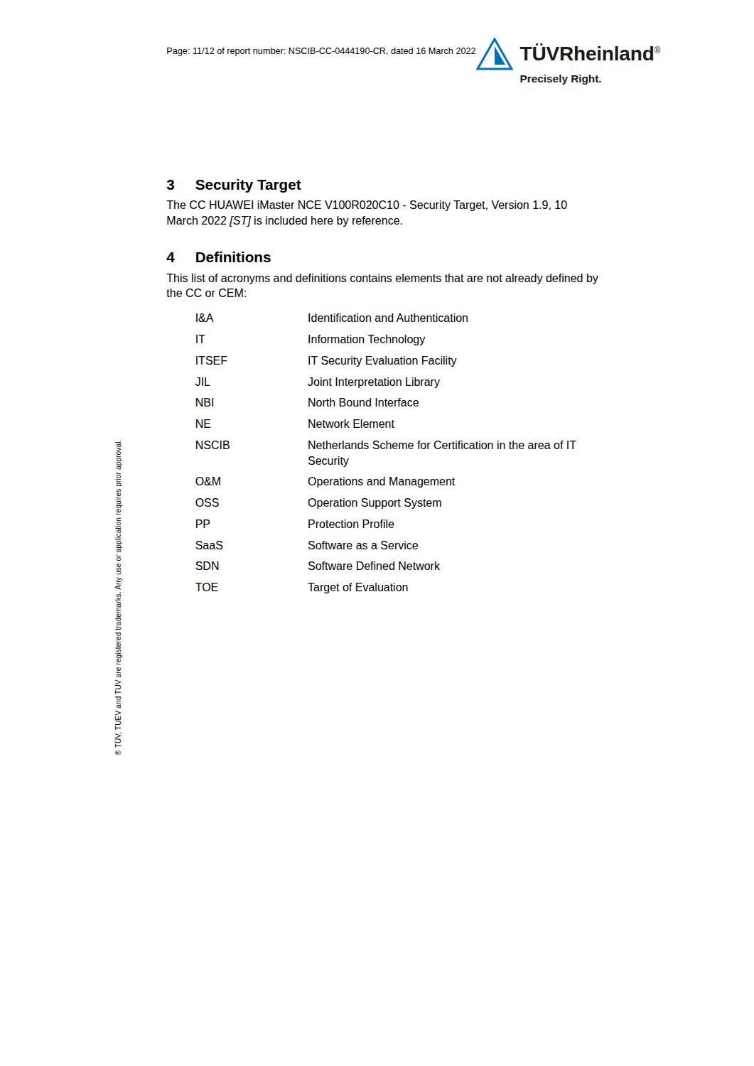Page: 11/12 of report number: NSCIB-CC-0444190-CR, dated 16 March 2022
TÜVRheinland®
Precisely Right.
3 Security Target
The CC HUAWEI iMaster NCE V100R020C10 - Security Target, Version 1.9, 10 March 2022 [ST] is included here by reference.
4 Definitions
This list of acronyms and definitions contains elements that are not already defined by the CC or CEM:
| I&A | Identification and Authentication |
| IT | Information Technology |
| ITSEF | IT Security Evaluation Facility |
| JIL | Joint Interpretation Library |
| NBI | North Bound Interface |
| NE | Network Element |
| NSCIB | Netherlands Scheme for Certification in the area of IT Security |
| O&M | Operations and Management |
| OSS | Operation Support System |
| PP | Protection Profile |
| SaaS | Software as a Service |
| SDN | Software Defined Network |
| TOE | Target of Evaluation |
® TÜV, TUEV and TUV are registered trademarks. Any use or application requires prior approval.